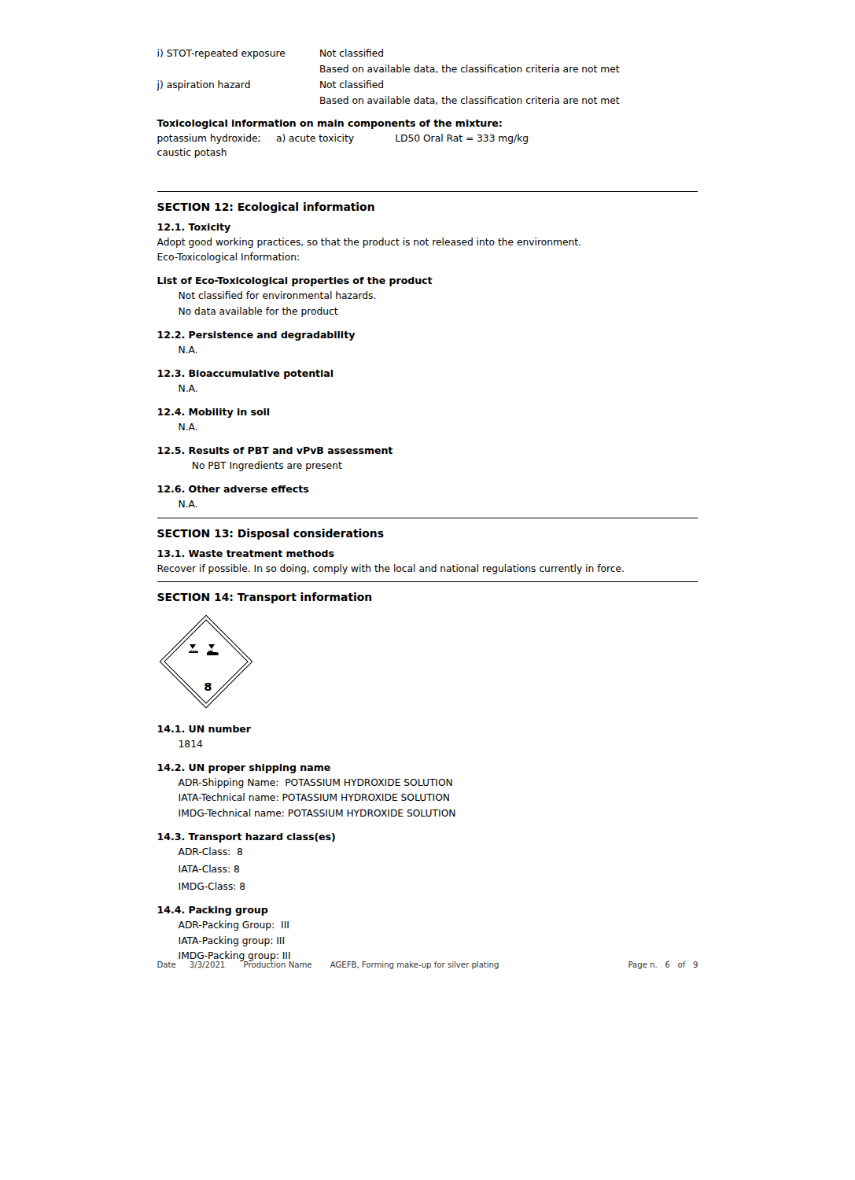| i) STOT-repeated exposure | Not classified |
| | Based on available data, the classification criteria are not met |
| j) aspiration hazard | Not classified |
| | Based on available data, the classification criteria are not met |
Toxicological information on main components of the mixture:
| potassium hydroxide; caustic potash | a) acute toxicity | LD50 Oral Rat = 333 mg/kg |
SECTION 12: Ecological information
12.1. Toxicity
Adopt good working practices, so that the product is not released into the environment.
Eco-Toxicological Information:
List of Eco-Toxicological properties of the product
Not classified for environmental hazards.
No data available for the product
12.2. Persistence and degradability
N.A.
12.3. Bioaccumulative potential
N.A.
12.4. Mobility in soil
N.A.
12.5. Results of PBT and vPvB assessment
No PBT Ingredients are present
12.6. Other adverse effects
N.A.
SECTION 13: Disposal considerations
13.1. Waste treatment methods
Recover if possible. In so doing, comply with the local and national regulations currently in force.
SECTION 14: Transport information
8
14.1. UN number
1814
14.2. UN proper shipping name
ADR-Shipping Name: POTASSIUM HYDROXIDE SOLUTION
IATA-Technical name: POTASSIUM HYDROXIDE SOLUTION
IMDG-Technical name: POTASSIUM HYDROXIDE SOLUTION
14.3. Transport hazard class(es)
ADR-Class: 8
IATA-Class: 8
IMDG-Class: 8
14.4. Packing group
ADR-Packing Group: III
IATA-Packing group: III
IMDG-Packing group: III
| Date | 3/3/2021 | Production Name | AGEFB, Forming make-up for silver plating | Page n. 6 of 9 |